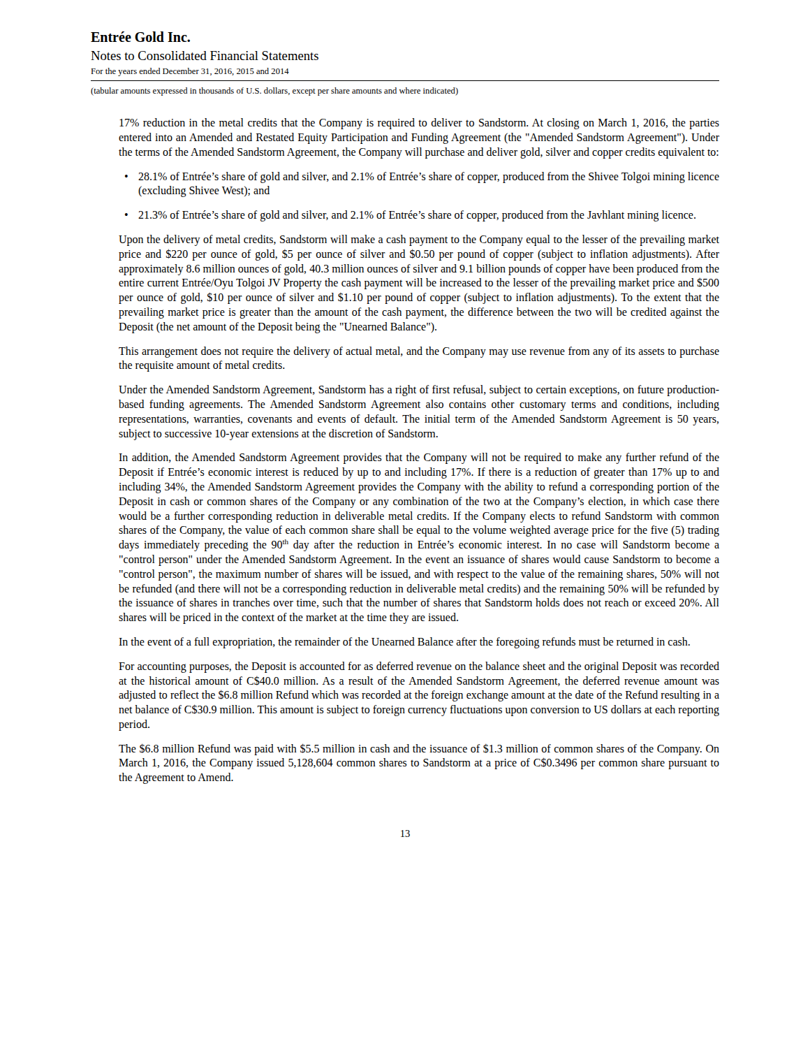Entrée Gold Inc.
Notes to Consolidated Financial Statements
For the years ended December 31, 2016, 2015 and 2014
(tabular amounts expressed in thousands of U.S. dollars, except per share amounts and where indicated)
17% reduction in the metal credits that the Company is required to deliver to Sandstorm. At closing on March 1, 2016, the parties entered into an Amended and Restated Equity Participation and Funding Agreement (the "Amended Sandstorm Agreement"). Under the terms of the Amended Sandstorm Agreement, the Company will purchase and deliver gold, silver and copper credits equivalent to:
28.1% of Entrée’s share of gold and silver, and 2.1% of Entrée’s share of copper, produced from the Shivee Tolgoi mining licence (excluding Shivee West); and
21.3% of Entrée’s share of gold and silver, and 2.1% of Entrée’s share of copper, produced from the Javhlant mining licence.
Upon the delivery of metal credits, Sandstorm will make a cash payment to the Company equal to the lesser of the prevailing market price and $220 per ounce of gold, $5 per ounce of silver and $0.50 per pound of copper (subject to inflation adjustments). After approximately 8.6 million ounces of gold, 40.3 million ounces of silver and 9.1 billion pounds of copper have been produced from the entire current Entrée/Oyu Tolgoi JV Property the cash payment will be increased to the lesser of the prevailing market price and $500 per ounce of gold, $10 per ounce of silver and $1.10 per pound of copper (subject to inflation adjustments). To the extent that the prevailing market price is greater than the amount of the cash payment, the difference between the two will be credited against the Deposit (the net amount of the Deposit being the "Unearned Balance").
This arrangement does not require the delivery of actual metal, and the Company may use revenue from any of its assets to purchase the requisite amount of metal credits.
Under the Amended Sandstorm Agreement, Sandstorm has a right of first refusal, subject to certain exceptions, on future production-based funding agreements. The Amended Sandstorm Agreement also contains other customary terms and conditions, including representations, warranties, covenants and events of default. The initial term of the Amended Sandstorm Agreement is 50 years, subject to successive 10-year extensions at the discretion of Sandstorm.
In addition, the Amended Sandstorm Agreement provides that the Company will not be required to make any further refund of the Deposit if Entrée’s economic interest is reduced by up to and including 17%. If there is a reduction of greater than 17% up to and including 34%, the Amended Sandstorm Agreement provides the Company with the ability to refund a corresponding portion of the Deposit in cash or common shares of the Company or any combination of the two at the Company’s election, in which case there would be a further corresponding reduction in deliverable metal credits. If the Company elects to refund Sandstorm with common shares of the Company, the value of each common share shall be equal to the volume weighted average price for the five (5) trading days immediately preceding the 90th day after the reduction in Entrée’s economic interest. In no case will Sandstorm become a "control person" under the Amended Sandstorm Agreement. In the event an issuance of shares would cause Sandstorm to become a "control person", the maximum number of shares will be issued, and with respect to the value of the remaining shares, 50% will not be refunded (and there will not be a corresponding reduction in deliverable metal credits) and the remaining 50% will be refunded by the issuance of shares in tranches over time, such that the number of shares that Sandstorm holds does not reach or exceed 20%. All shares will be priced in the context of the market at the time they are issued.
In the event of a full expropriation, the remainder of the Unearned Balance after the foregoing refunds must be returned in cash.
For accounting purposes, the Deposit is accounted for as deferred revenue on the balance sheet and the original Deposit was recorded at the historical amount of C$40.0 million. As a result of the Amended Sandstorm Agreement, the deferred revenue amount was adjusted to reflect the $6.8 million Refund which was recorded at the foreign exchange amount at the date of the Refund resulting in a net balance of C$30.9 million. This amount is subject to foreign currency fluctuations upon conversion to US dollars at each reporting period.
The $6.8 million Refund was paid with $5.5 million in cash and the issuance of $1.3 million of common shares of the Company. On March 1, 2016, the Company issued 5,128,604 common shares to Sandstorm at a price of C$0.3496 per common share pursuant to the Agreement to Amend.
13